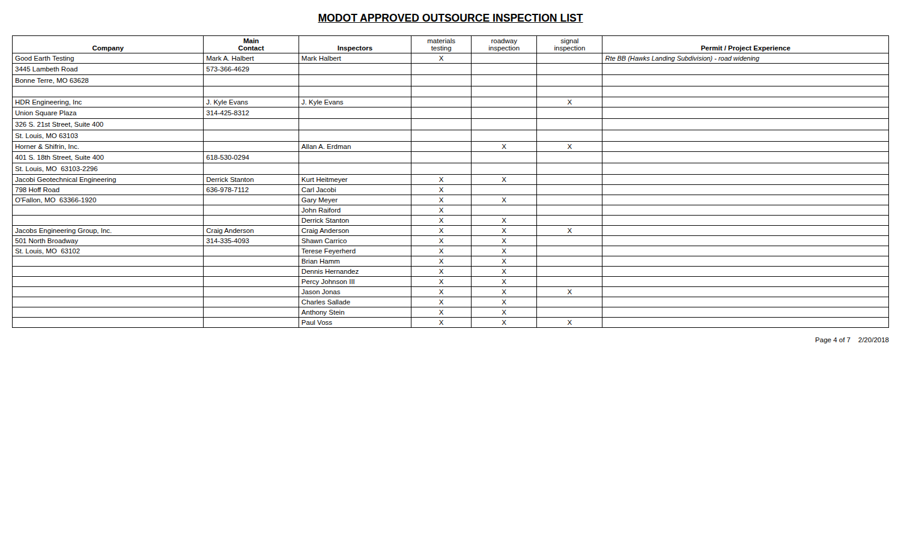MODOT APPROVED OUTSOURCE INSPECTION LIST
| Company | Main Contact | Inspectors | materials testing | roadway inspection | signal inspection | Permit / Project Experience |
| --- | --- | --- | --- | --- | --- | --- |
| Good Earth Testing | Mark A. Halbert | Mark Halbert | X | | | Rte BB (Hawks Landing Subdivision) - road widening |
| 3445 Lambeth Road | 573-366-4629 | | | | | |
| Bonne Terre, MO 63628 | | | | | | |
| HDR Engineering, Inc | J. Kyle Evans | J. Kyle Evans | | | X | |
| Union Square Plaza | 314-425-8312 | | | | | |
| 326 S. 21st Street, Suite 400 | | | | | | |
| St. Louis, MO 63103 | | | | | | |
| Horner & Shifrin, Inc. | | Allan A. Erdman | | X | X | |
| 401 S. 18th Street, Suite 400 | 618-530-0294 | | | | | |
| St. Louis, MO 63103-2296 | | | | | | |
| Jacobi Geotechnical Engineering | Derrick Stanton | Kurt Heitmeyer | X | X | | |
| 798 Hoff Road | 636-978-7112 | Carl Jacobi | X | | | |
| O'Fallon, MO 63366-1920 | | Gary Meyer | X | X | | |
| | | John Raiford | X | | | |
| | | Derrick Stanton | X | X | | |
| Jacobs Engineering Group, Inc. | Craig Anderson | Craig Anderson | X | X | X | |
| 501 North Broadway | 314-335-4093 | Shawn Carrico | X | X | | |
| St. Louis, MO 63102 | | Terese Feyerherd | X | X | | |
| | | Brian Hamm | X | X | | |
| | | Dennis Hernandez | X | X | | |
| | | Percy Johnson III | X | X | | |
| | | Jason Jonas | X | X | X | |
| | | Charles Sallade | X | X | | |
| | | Anthony Stein | X | X | | |
| | | Paul Voss | X | X | X | |
Page 4 of 7 2/20/2018